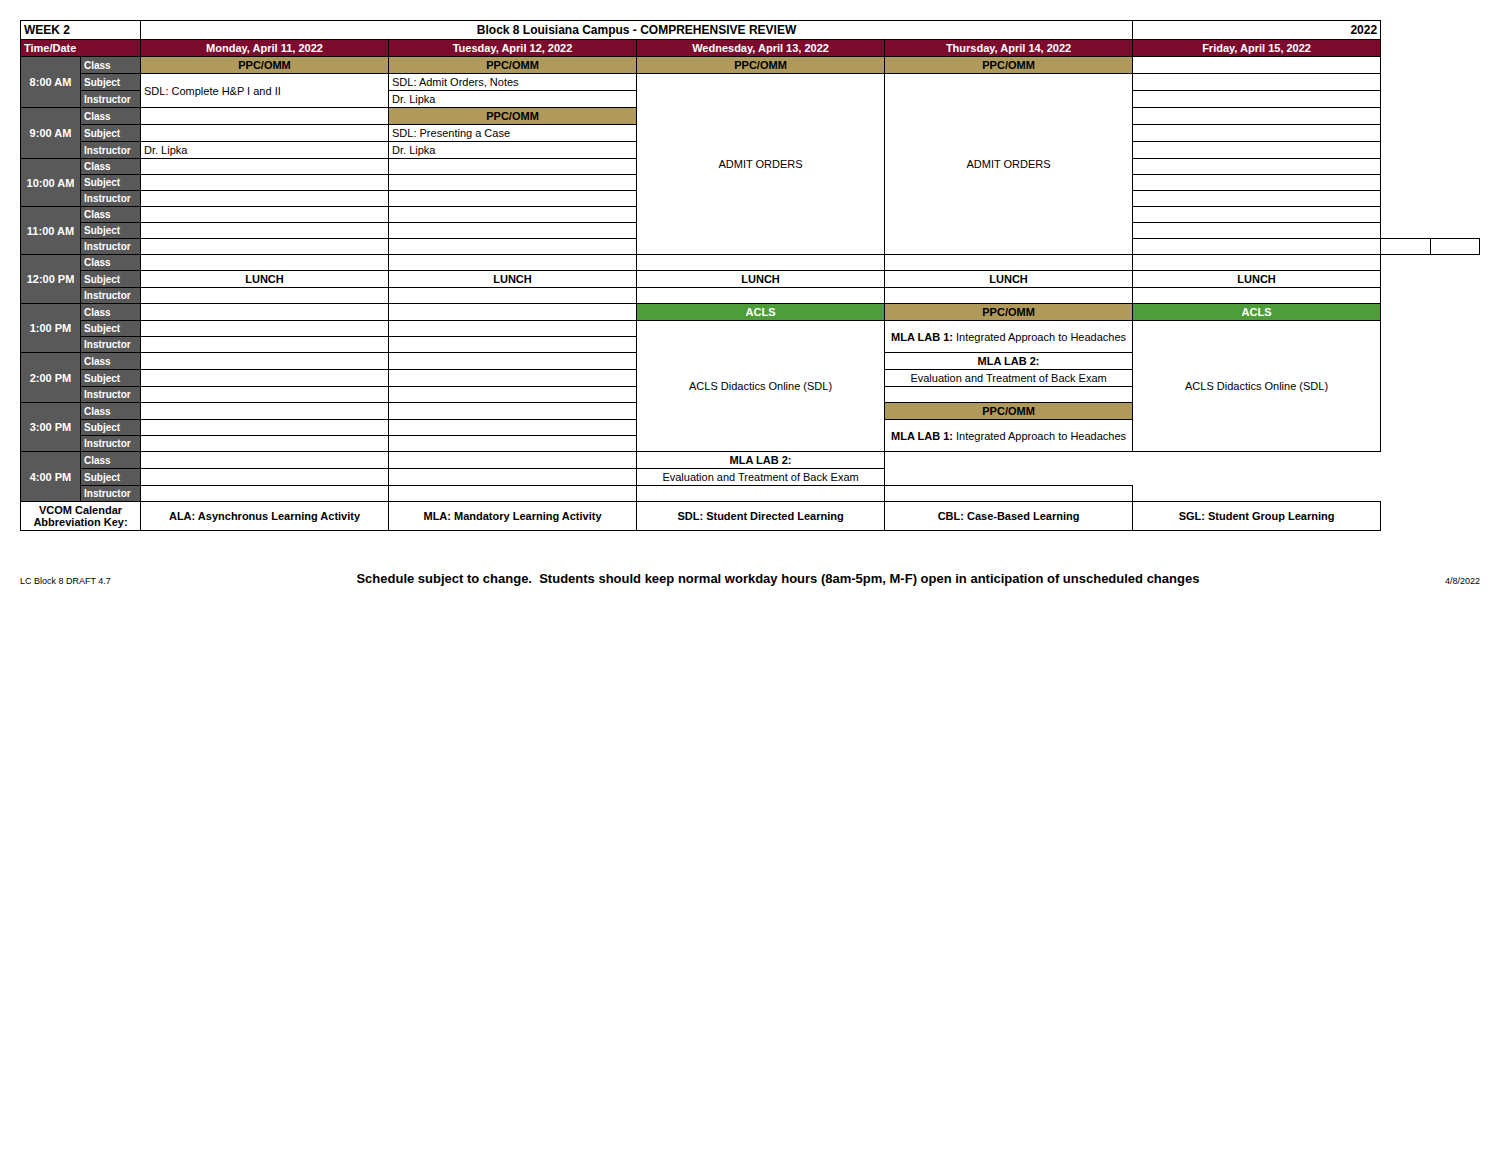| WEEK 2 | Block 8 Louisiana Campus - COMPREHENSIVE REVIEW | 2022 |
| Time/Date | Monday, April 11, 2022 | Tuesday, April 12, 2022 | Wednesday, April 13, 2022 | Thursday, April 14, 2022 | Friday, April 15, 2022 |
| 8:00 AM | Class | PPC/OMM | PPC/OMM | PPC/OMM | PPC/OMM | |
| Subject | SDL: Complete H&P I and II | SDL: Admit Orders, Notes | ADMIT ORDERS | ADMIT ORDERS | |
| Instructor | Dr. Lipka | |
| 9:00 AM | Class | | PPC/OMM | |
| Subject | | SDL: Presenting a Case | |
| Instructor | Dr. Lipka | Dr. Lipka | |
| 10:00 AM | Class | | | |
| Subject | | | |
| Instructor | | | |
| 11:00 AM | Class | | | |
| Subject | | | |
| Instructor | | | | | |
| 12:00 PM | Class | | | | | |
| Subject | LUNCH | LUNCH | LUNCH | LUNCH | LUNCH |
| Instructor | | | | | |
| 1:00 PM | Class | | | ACLS | PPC/OMM | ACLS |
| Subject | | | ACLS Didactics Online (SDL) | MLA LAB 1: Integrated Approach to Headaches | ACLS Didactics Online (SDL) |
| Instructor | | |
| 2:00 PM | Class | | | MLA LAB 2: |
| Subject | | | Evaluation and Treatment of Back Exam |
| Instructor | | | |
| 3:00 PM | Class | | | PPC/OMM |
| Subject | | | MLA LAB 1: Integrated Approach to Headaches |
| Instructor | | |
| 4:00 PM | Class | | | MLA LAB 2: |
| Subject | | | Evaluation and Treatment of Back Exam |
| Instructor | | | | |
| VCOM Calendar Abbreviation Key: | ALA: Asynchronus Learning Activity | MLA: Mandatory Learning Activity | SDL: Student Directed Learning | CBL: Case-Based Learning | SGL: Student Group Learning |
LC Block 8 DRAFT 4.7
Schedule subject to change. Students should keep normal workday hours (8am-5pm, M-F) open in anticipation of unscheduled changes
4/8/2022